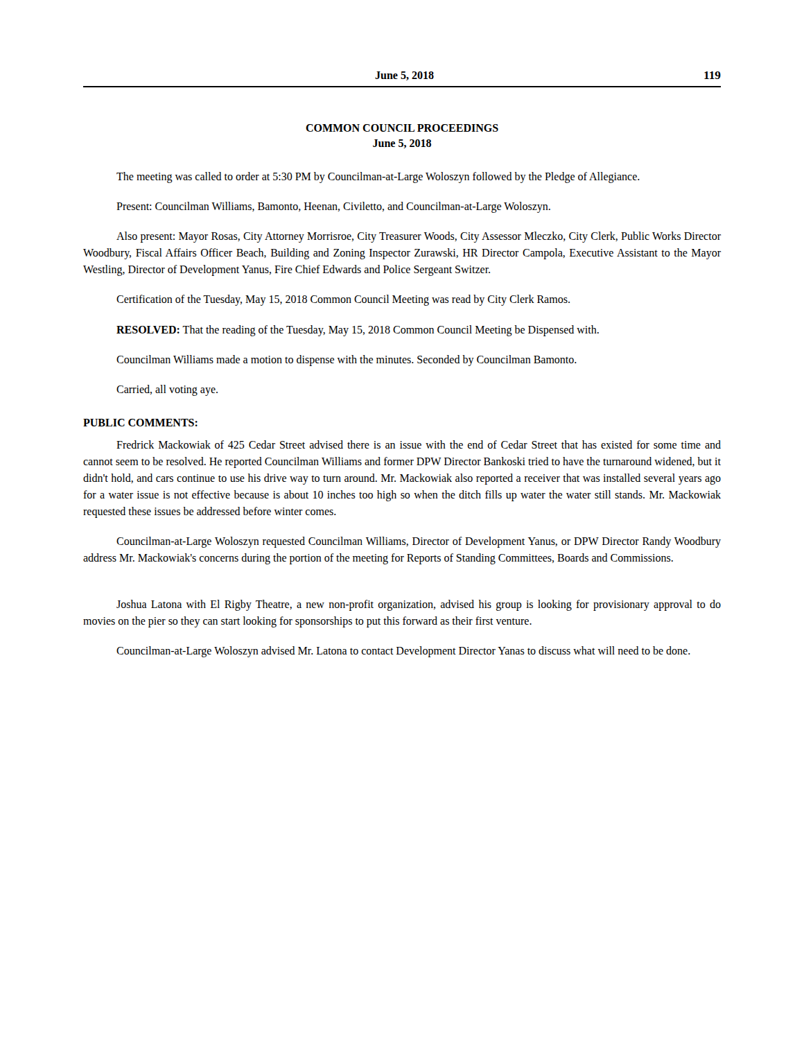June 5, 2018 119
COMMON COUNCIL PROCEEDINGS June 5, 2018
The meeting was called to order at 5:30 PM by Councilman-at-Large Woloszyn followed by the Pledge of Allegiance.
Present: Councilman Williams, Bamonto, Heenan, Civiletto, and Councilman-at-Large Woloszyn.
Also present: Mayor Rosas, City Attorney Morrisroe, City Treasurer Woods, City Assessor Mleczko, City Clerk, Public Works Director Woodbury, Fiscal Affairs Officer Beach, Building and Zoning Inspector Zurawski, HR Director Campola, Executive Assistant to the Mayor Westling, Director of Development Yanus, Fire Chief Edwards and Police Sergeant Switzer.
Certification of the Tuesday, May 15, 2018 Common Council Meeting was read by City Clerk Ramos.
RESOLVED: That the reading of the Tuesday, May 15, 2018 Common Council Meeting be Dispensed with.
Councilman Williams made a motion to dispense with the minutes. Seconded by Councilman Bamonto.
Carried, all voting aye.
PUBLIC COMMENTS:
Fredrick Mackowiak of 425 Cedar Street advised there is an issue with the end of Cedar Street that has existed for some time and cannot seem to be resolved. He reported Councilman Williams and former DPW Director Bankoski tried to have the turnaround widened, but it didn't hold, and cars continue to use his drive way to turn around. Mr. Mackowiak also reported a receiver that was installed several years ago for a water issue is not effective because is about 10 inches too high so when the ditch fills up water the water still stands. Mr. Mackowiak requested these issues be addressed before winter comes.
Councilman-at-Large Woloszyn requested Councilman Williams, Director of Development Yanus, or DPW Director Randy Woodbury address Mr. Mackowiak's concerns during the portion of the meeting for Reports of Standing Committees, Boards and Commissions.
Joshua Latona with El Rigby Theatre, a new non-profit organization, advised his group is looking for provisionary approval to do movies on the pier so they can start looking for sponsorships to put this forward as their first venture.
Councilman-at-Large Woloszyn advised Mr. Latona to contact Development Director Yanas to discuss what will need to be done.